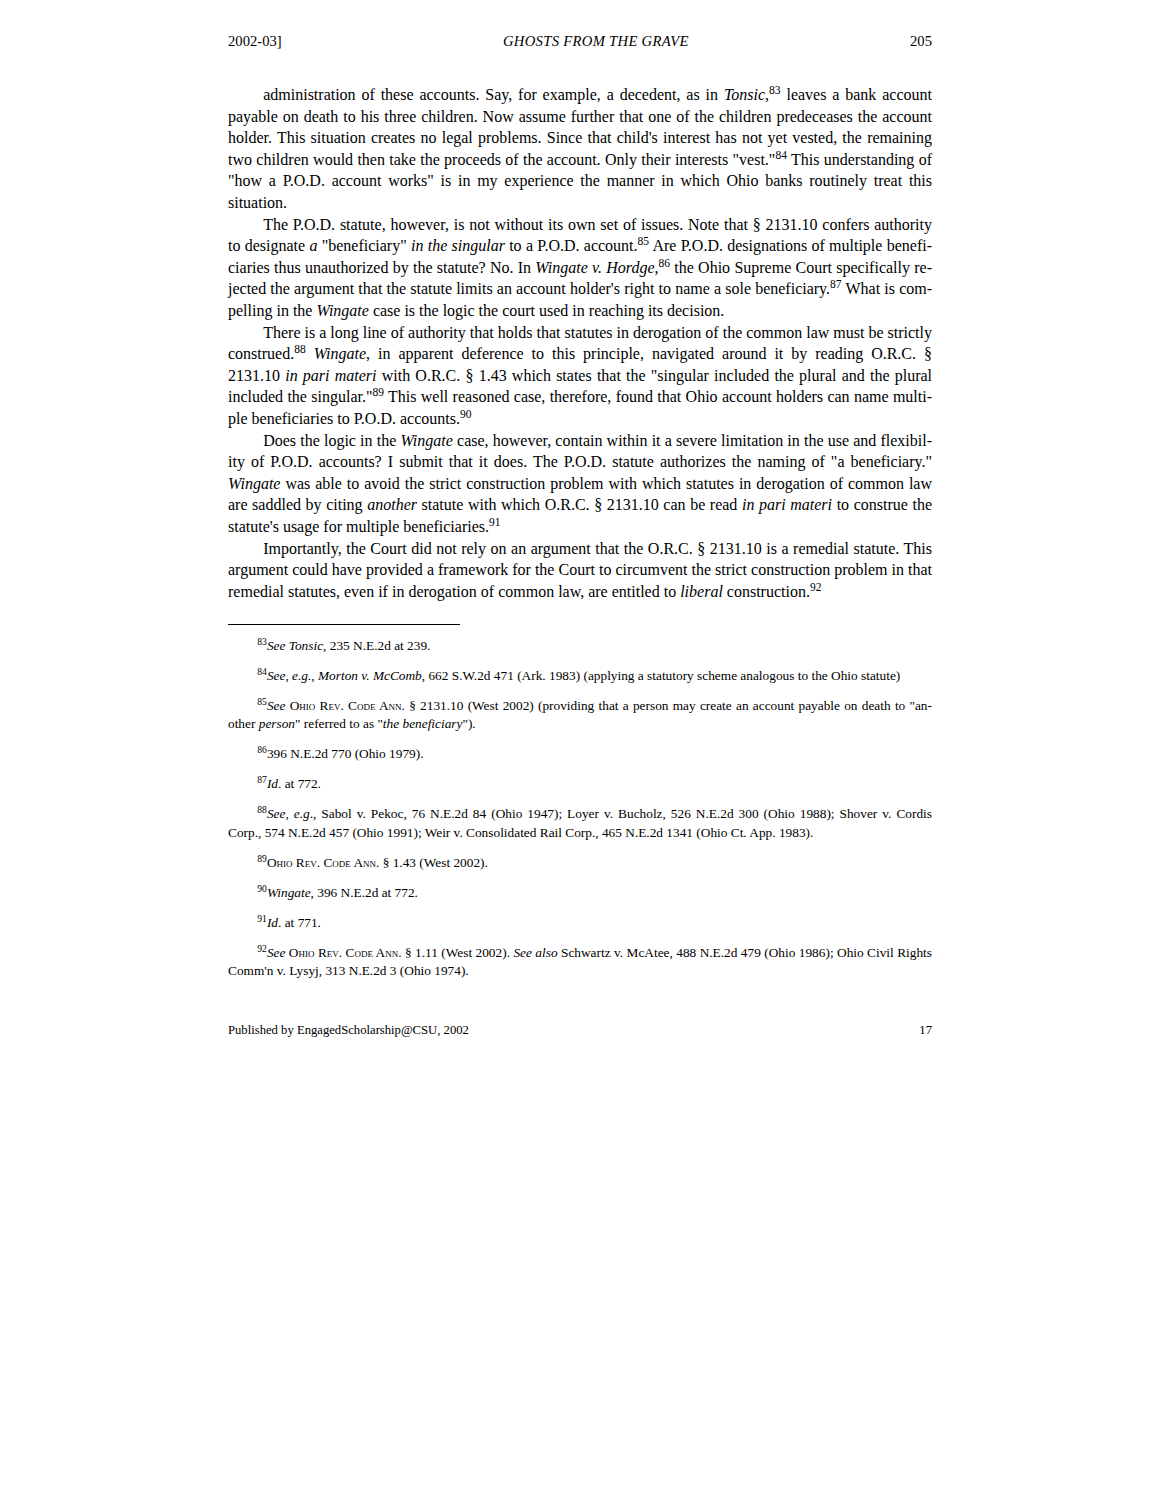2002-03] GHOSTS FROM THE GRAVE 205
administration of these accounts. Say, for example, a decedent, as in Tonsic,83 leaves a bank account payable on death to his three children. Now assume further that one of the children predeceases the account holder. This situation creates no legal problems. Since that child's interest has not yet vested, the remaining two children would then take the proceeds of the account. Only their interests "vest."84 This understanding of "how a P.O.D. account works" is in my experience the manner in which Ohio banks routinely treat this situation.
The P.O.D. statute, however, is not without its own set of issues. Note that § 2131.10 confers authority to designate a "beneficiary" in the singular to a P.O.D. account.85 Are P.O.D. designations of multiple beneficiaries thus unauthorized by the statute? No. In Wingate v. Hordge,86 the Ohio Supreme Court specifically rejected the argument that the statute limits an account holder's right to name a sole beneficiary.87 What is compelling in the Wingate case is the logic the court used in reaching its decision.
There is a long line of authority that holds that statutes in derogation of the common law must be strictly construed.88 Wingate, in apparent deference to this principle, navigated around it by reading O.R.C. § 2131.10 in pari materi with O.R.C. § 1.43 which states that the "singular included the plural and the plural included the singular."89 This well reasoned case, therefore, found that Ohio account holders can name multiple beneficiaries to P.O.D. accounts.90
Does the logic in the Wingate case, however, contain within it a severe limitation in the use and flexibility of P.O.D. accounts? I submit that it does. The P.O.D. statute authorizes the naming of "a beneficiary." Wingate was able to avoid the strict construction problem with which statutes in derogation of common law are saddled by citing another statute with which O.R.C. § 2131.10 can be read in pari materi to construe the statute's usage for multiple beneficiaries.91
Importantly, the Court did not rely on an argument that the O.R.C. § 2131.10 is a remedial statute. This argument could have provided a framework for the Court to circumvent the strict construction problem in that remedial statutes, even if in derogation of common law, are entitled to liberal construction.92
83See Tonsic, 235 N.E.2d at 239.
84See, e.g., Morton v. McComb, 662 S.W.2d 471 (Ark. 1983) (applying a statutory scheme analogous to the Ohio statute)
85See Ohio Rev. Code Ann. § 2131.10 (West 2002) (providing that a person may create an account payable on death to "another person" referred to as "the beneficiary").
86396 N.E.2d 770 (Ohio 1979).
87Id. at 772.
88See, e.g., Sabol v. Pekoc, 76 N.E.2d 84 (Ohio 1947); Loyer v. Bucholz, 526 N.E.2d 300 (Ohio 1988); Shover v. Cordis Corp., 574 N.E.2d 457 (Ohio 1991); Weir v. Consolidated Rail Corp., 465 N.E.2d 1341 (Ohio Ct. App. 1983).
89Ohio Rev. Code Ann. § 1.43 (West 2002).
90Wingate, 396 N.E.2d at 772.
91Id. at 771.
92See Ohio Rev. Code Ann. § 1.11 (West 2002). See also Schwartz v. McAtee, 488 N.E.2d 479 (Ohio 1986); Ohio Civil Rights Comm'n v. Lysyj, 313 N.E.2d 3 (Ohio 1974).
Published by EngagedScholarship@CSU, 2002 17